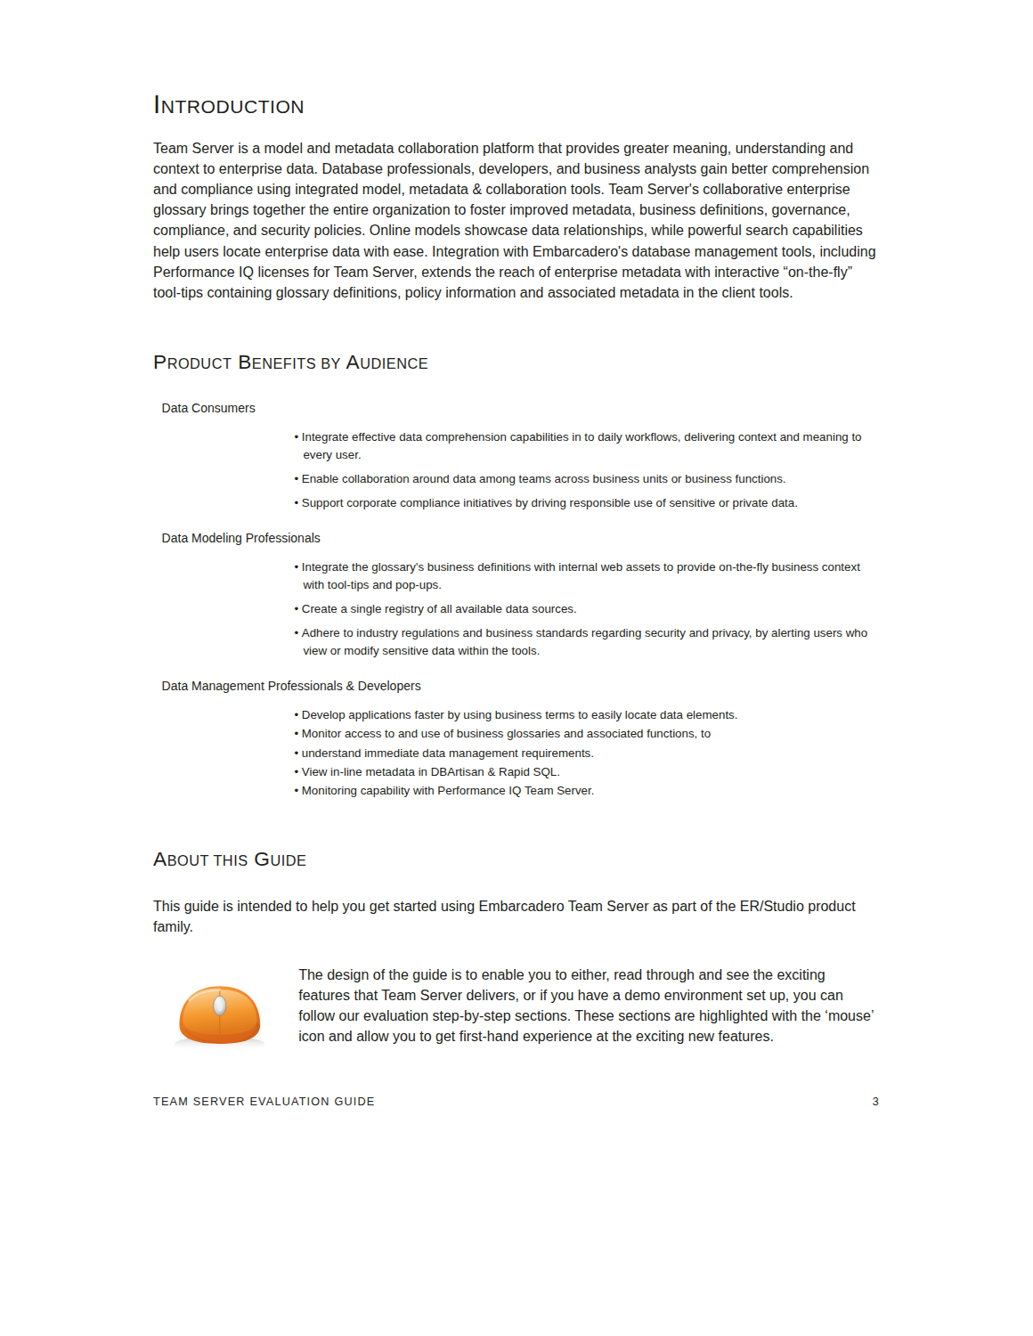INTRODUCTION
Team Server is a model and metadata collaboration platform that provides greater meaning, understanding and context to enterprise data. Database professionals, developers, and business analysts gain better comprehension and compliance using integrated model, metadata & collaboration tools. Team Server's collaborative enterprise glossary brings together the entire organization to foster improved metadata, business definitions, governance, compliance, and security policies. Online models showcase data relationships, while powerful search capabilities help users locate enterprise data with ease. Integration with Embarcadero's database management tools, including Performance IQ licenses for Team Server, extends the reach of enterprise metadata with interactive “on-the-fly” tool-tips containing glossary definitions, policy information and associated metadata in the client tools.
PRODUCT BENEFITS BY AUDIENCE
Data Consumers
Integrate effective data comprehension capabilities in to daily workflows, delivering context and meaning to every user.
Enable collaboration around data among teams across business units or business functions.
Support corporate compliance initiatives by driving responsible use of sensitive or private data.
Data Modeling Professionals
Integrate the glossary's business definitions with internal web assets to provide on-the-fly business context with tool-tips and pop-ups.
Create a single registry of all available data sources.
Adhere to industry regulations and business standards regarding security and privacy, by alerting users who view or modify sensitive data within the tools.
Data Management Professionals & Developers
Develop applications faster by using business terms to easily locate data elements.
Monitor access to and use of business glossaries and associated functions, to
understand immediate data management requirements.
View in-line metadata in DBArtisan & Rapid SQL.
Monitoring capability with Performance IQ Team Server.
ABOUT THIS GUIDE
This guide is intended to help you get started using Embarcadero Team Server as part of the ER/Studio product family.
The design of the guide is to enable you to either, read through and see the exciting features that Team Server delivers, or if you have a demo environment set up, you can follow our evaluation step-by-step sections. These sections are highlighted with the ‘mouse’ icon and allow you to get first-hand experience at the exciting new features.
TEAM SERVER EVALUATION GUIDE 3